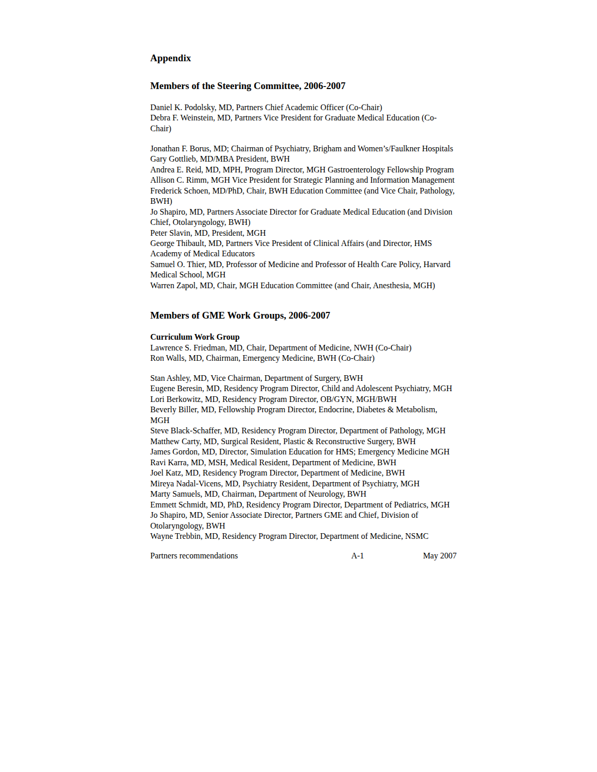Appendix
Members of the Steering Committee, 2006-2007
Daniel K. Podolsky, MD, Partners Chief Academic Officer (Co-Chair)
Debra F. Weinstein, MD, Partners Vice President for Graduate Medical Education (Co-Chair)
Jonathan F. Borus, MD; Chairman of Psychiatry, Brigham and Women’s/Faulkner Hospitals
Gary Gottlieb, MD/MBA President, BWH
Andrea E. Reid, MD, MPH, Program Director, MGH Gastroenterology Fellowship Program
Allison C. Rimm, MGH Vice President for Strategic Planning and Information Management
Frederick Schoen, MD/PhD, Chair, BWH Education Committee (and Vice Chair, Pathology, BWH)
Jo Shapiro, MD, Partners Associate Director for Graduate Medical Education (and Division Chief, Otolaryngology, BWH)
Peter Slavin, MD, President, MGH
George Thibault, MD, Partners Vice President of Clinical Affairs (and Director, HMS Academy of Medical Educators
Samuel O. Thier, MD, Professor of Medicine and Professor of Health Care Policy, Harvard Medical School, MGH
Warren Zapol, MD, Chair, MGH Education Committee (and Chair, Anesthesia, MGH)
Members of GME Work Groups, 2006-2007
Curriculum Work Group
Lawrence S. Friedman, MD, Chair, Department of Medicine, NWH (Co-Chair)
Ron Walls, MD, Chairman, Emergency Medicine, BWH (Co-Chair)
Stan Ashley, MD, Vice Chairman, Department of Surgery, BWH
Eugene Beresin, MD, Residency Program Director, Child and Adolescent Psychiatry, MGH
Lori Berkowitz, MD, Residency Program Director, OB/GYN, MGH/BWH
Beverly Biller, MD, Fellowship Program Director, Endocrine, Diabetes & Metabolism, MGH
Steve Black-Schaffer, MD, Residency Program Director, Department of Pathology, MGH
Matthew Carty, MD, Surgical Resident, Plastic & Reconstructive Surgery, BWH
James Gordon, MD, Director, Simulation Education for HMS; Emergency Medicine MGH
Ravi Karra, MD, MSH, Medical Resident, Department of Medicine, BWH
Joel Katz, MD, Residency Program Director, Department of Medicine, BWH
Mireya Nadal-Vicens, MD, Psychiatry Resident, Department of Psychiatry, MGH
Marty Samuels, MD, Chairman, Department of Neurology, BWH
Emmett Schmidt, MD, PhD, Residency Program Director, Department of Pediatrics, MGH
Jo Shapiro, MD, Senior Associate Director, Partners GME and Chief, Division of Otolaryngology, BWH
Wayne Trebbin, MD, Residency Program Director, Department of Medicine, NSMC
Partners recommendations A-1 May 2007